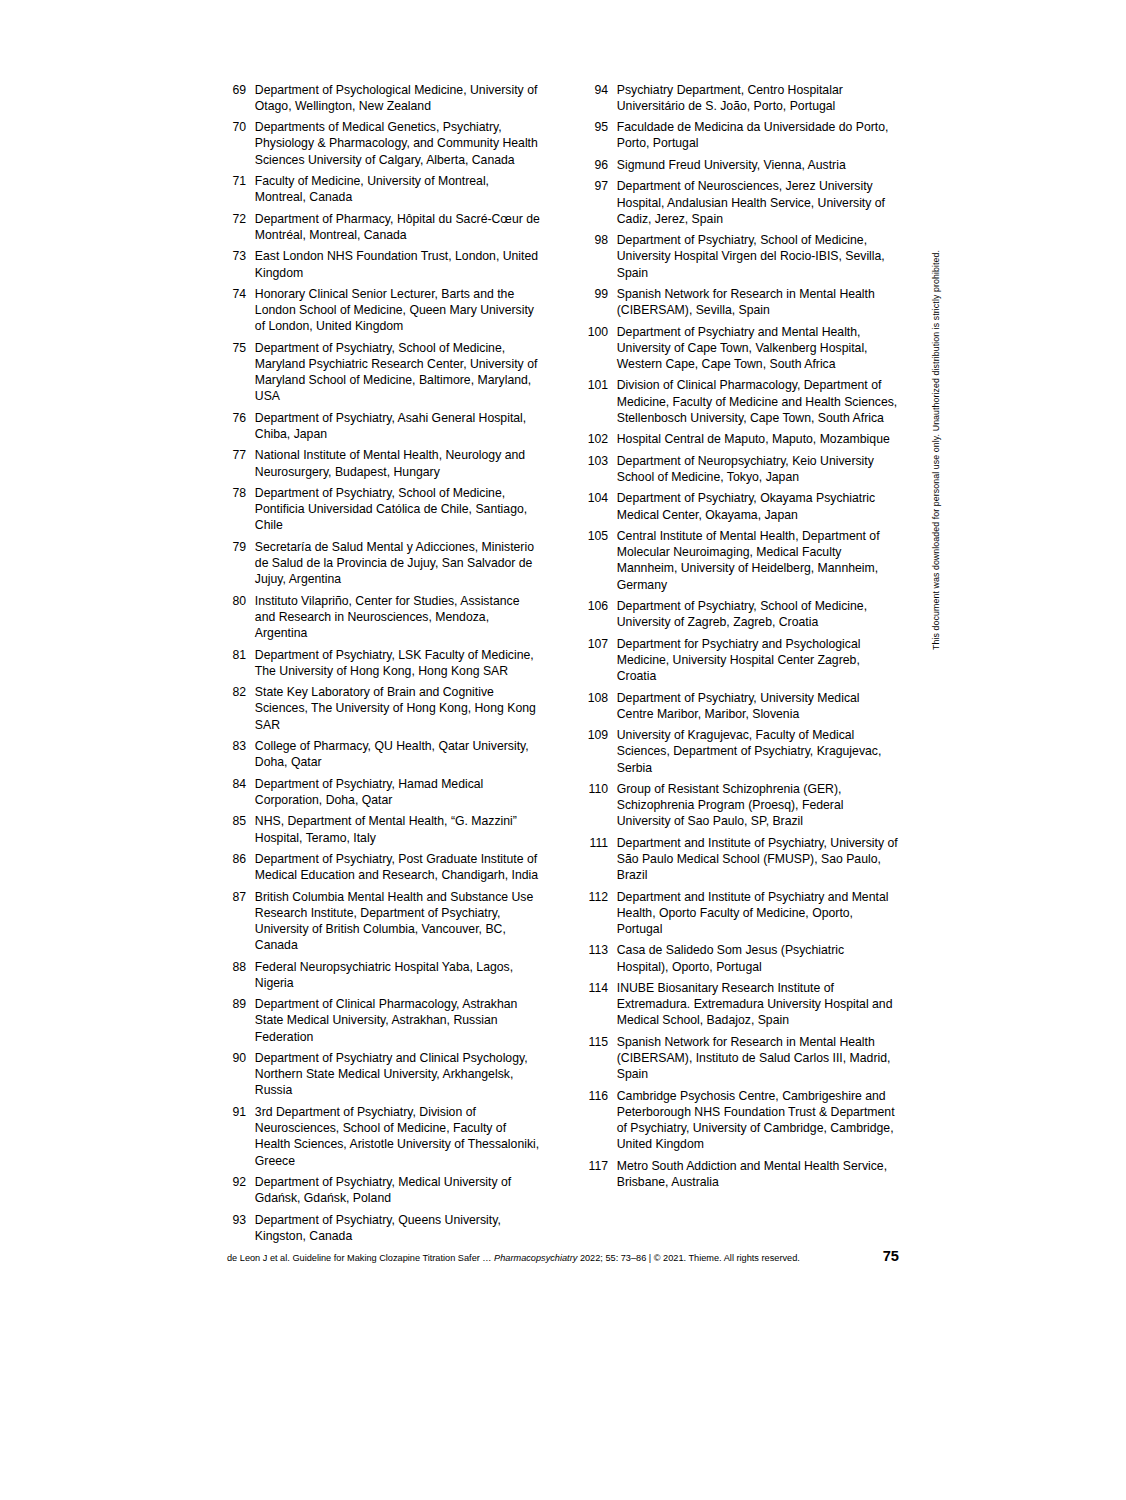69 Department of Psychological Medicine, University of Otago, Wellington, New Zealand
70 Departments of Medical Genetics, Psychiatry, Physiology & Pharmacology, and Community Health Sciences University of Calgary, Alberta, Canada
71 Faculty of Medicine, University of Montreal, Montreal, Canada
72 Department of Pharmacy, Hôpital du Sacré-Cœur de Montréal, Montreal, Canada
73 East London NHS Foundation Trust, London, United Kingdom
74 Honorary Clinical Senior Lecturer, Barts and the London School of Medicine, Queen Mary University of London, United Kingdom
75 Department of Psychiatry, School of Medicine, Maryland Psychiatric Research Center, University of Maryland School of Medicine, Baltimore, Maryland, USA
76 Department of Psychiatry, Asahi General Hospital, Chiba, Japan
77 National Institute of Mental Health, Neurology and Neurosurgery, Budapest, Hungary
78 Department of Psychiatry, School of Medicine, Pontificia Universidad Católica de Chile, Santiago, Chile
79 Secretaría de Salud Mental y Adicciones, Ministerio de Salud de la Provincia de Jujuy, San Salvador de Jujuy, Argentina
80 Instituto Vilapriño, Center for Studies, Assistance and Research in Neurosciences, Mendoza, Argentina
81 Department of Psychiatry, LSK Faculty of Medicine, The University of Hong Kong, Hong Kong SAR
82 State Key Laboratory of Brain and Cognitive Sciences, The University of Hong Kong, Hong Kong SAR
83 College of Pharmacy, QU Health, Qatar University, Doha, Qatar
84 Department of Psychiatry, Hamad Medical Corporation, Doha, Qatar
85 NHS, Department of Mental Health, “G. Mazzini” Hospital, Teramo, Italy
86 Department of Psychiatry, Post Graduate Institute of Medical Education and Research, Chandigarh, India
87 British Columbia Mental Health and Substance Use Research Institute, Department of Psychiatry, University of British Columbia, Vancouver, BC, Canada
88 Federal Neuropsychiatric Hospital Yaba, Lagos, Nigeria
89 Department of Clinical Pharmacology, Astrakhan State Medical University, Astrakhan, Russian Federation
90 Department of Psychiatry and Clinical Psychology, Northern State Medical University, Arkhangelsk, Russia
913rd Department of Psychiatry, Division of Neurosciences, School of Medicine, Faculty of Health Sciences, Aristotle University of Thessaloniki, Greece
92 Department of Psychiatry, Medical University of Gdańsk, Gdańsk, Poland
93 Department of Psychiatry, Queens University, Kingston, Canada
94 Psychiatry Department, Centro Hospitalar Universitário de S. João, Porto, Portugal
95 Faculdade de Medicina da Universidade do Porto, Porto, Portugal
96 Sigmund Freud University, Vienna, Austria
97 Department of Neurosciences, Jerez University Hospital, Andalusian Health Service, University of Cadiz, Jerez, Spain
98 Department of Psychiatry, School of Medicine, University Hospital Virgen del Rocio-IBIS, Sevilla, Spain
99 Spanish Network for Research in Mental Health (CIBERSAM), Sevilla, Spain
100 Department of Psychiatry and Mental Health, University of Cape Town, Valkenberg Hospital, Western Cape, Cape Town, South Africa
101 Division of Clinical Pharmacology, Department of Medicine, Faculty of Medicine and Health Sciences, Stellenbosch University, Cape Town, South Africa
102 Hospital Central de Maputo, Maputo, Mozambique
103 Department of Neuropsychiatry, Keio University School of Medicine, Tokyo, Japan
104 Department of Psychiatry, Okayama Psychiatric Medical Center, Okayama, Japan
105 Central Institute of Mental Health, Department of Molecular Neuroimaging, Medical Faculty Mannheim, University of Heidelberg, Mannheim, Germany
106 Department of Psychiatry, School of Medicine, University of Zagreb, Zagreb, Croatia
107 Department for Psychiatry and Psychological Medicine, University Hospital Center Zagreb, Croatia
108 Department of Psychiatry, University Medical Centre Maribor, Maribor, Slovenia
109 University of Kragujevac, Faculty of Medical Sciences, Department of Psychiatry, Kragujevac, Serbia
110 Group of Resistant Schizophrenia (GER), Schizophrenia Program (Proesq), Federal University of Sao Paulo, SP, Brazil
111 Department and Institute of Psychiatry, University of São Paulo Medical School (FMUSP), Sao Paulo, Brazil
112 Department and Institute of Psychiatry and Mental Health, Oporto Faculty of Medicine, Oporto, Portugal
113 Casa de Salidedo Som Jesus (Psychiatric Hospital), Oporto, Portugal
114 INUBE Biosanitary Research Institute of Extremadura. Extremadura University Hospital and Medical School, Badajoz, Spain
115 Spanish Network for Research in Mental Health (CIBERSAM), Instituto de Salud Carlos III, Madrid, Spain
116 Cambridge Psychosis Centre, Cambrigeshire and Peterborough NHS Foundation Trust & Department of Psychiatry, University of Cambridge, Cambridge, United Kingdom
117 Metro South Addiction and Mental Health Service, Brisbane, Australia
This document was downloaded for personal use only. Unauthorized distribution is strictly prohibited.
de Leon J et al. Guideline for Making Clozapine Titration Safer … Pharmacopsychiatry 2022; 55: 73–86 | © 2021. Thieme. All rights reserved.
75